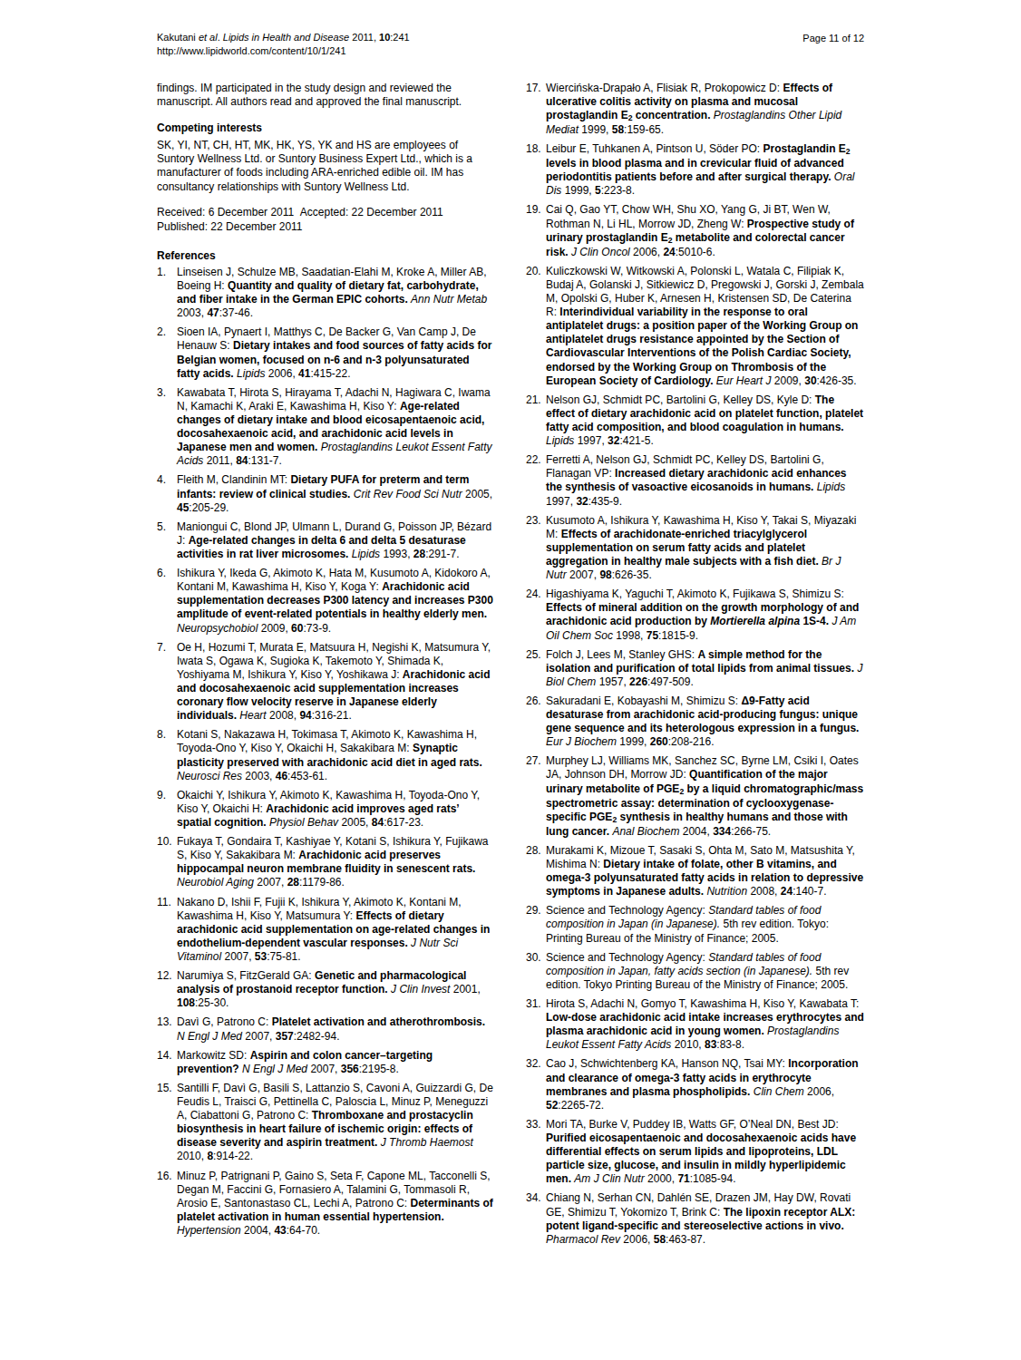Kakutani et al. Lipids in Health and Disease 2011, 10:241
http://www.lipidworld.com/content/10/1/241
Page 11 of 12
findings. IM participated in the study design and reviewed the manuscript. All authors read and approved the final manuscript.
Competing interests
SK, YI, NT, CH, HT, MK, HK, YS, YK and HS are employees of Suntory Wellness Ltd. or Suntory Business Expert Ltd., which is a manufacturer of foods including ARA-enriched edible oil. IM has consultancy relationships with Suntory Wellness Ltd.
Received: 6 December 2011 Accepted: 22 December 2011
Published: 22 December 2011
References
Linseisen J, Schulze MB, Saadatian-Elahi M, Kroke A, Miller AB, Boeing H: Quantity and quality of dietary fat, carbohydrate, and fiber intake in the German EPIC cohorts. Ann Nutr Metab 2003, 47:37-46.
Sioen IA, Pynaert I, Matthys C, De Backer G, Van Camp J, De Henauw S: Dietary intakes and food sources of fatty acids for Belgian women, focused on n-6 and n-3 polyunsaturated fatty acids. Lipids 2006, 41:415-22.
Kawabata T, Hirota S, Hirayama T, Adachi N, Hagiwara C, Iwama N, Kamachi K, Araki E, Kawashima H, Kiso Y: Age-related changes of dietary intake and blood eicosapentaenoic acid, docosahexaenoic acid, and arachidonic acid levels in Japanese men and women. Prostaglandins Leukot Essent Fatty Acids 2011, 84:131-7.
Fleith M, Clandinin MT: Dietary PUFA for preterm and term infants: review of clinical studies. Crit Rev Food Sci Nutr 2005, 45:205-29.
Maniongui C, Blond JP, Ulmann L, Durand G, Poisson JP, Bézard J: Age-related changes in delta 6 and delta 5 desaturase activities in rat liver microsomes. Lipids 1993, 28:291-7.
Ishikura Y, Ikeda G, Akimoto K, Hata M, Kusumoto A, Kidokoro A, Kontani M, Kawashima H, Kiso Y, Koga Y: Arachidonic acid supplementation decreases P300 latency and increases P300 amplitude of event-related potentials in healthy elderly men. Neuropsychobiol 2009, 60:73-9.
Oe H, Hozumi T, Murata E, Matsuura H, Negishi K, Matsumura Y, Iwata S, Ogawa K, Sugioka K, Takemoto Y, Shimada K, Yoshiyama M, Ishikura Y, Kiso Y, Yoshikawa J: Arachidonic acid and docosahexaenoic acid supplementation increases coronary flow velocity reserve in Japanese elderly individuals. Heart 2008, 94:316-21.
Kotani S, Nakazawa H, Tokimasa T, Akimoto K, Kawashima H, Toyoda-Ono Y, Kiso Y, Okaichi H, Sakakibara M: Synaptic plasticity preserved with arachidonic acid diet in aged rats. Neurosci Res 2003, 46:453-61.
Okaichi Y, Ishikura Y, Akimoto K, Kawashima H, Toyoda-Ono Y, Kiso Y, Okaichi H: Arachidonic acid improves aged rats’ spatial cognition. Physiol Behav 2005, 84:617-23.
Fukaya T, Gondaira T, Kashiyae Y, Kotani S, Ishikura Y, Fujikawa S, Kiso Y, Sakakibara M: Arachidonic acid preserves hippocampal neuron membrane fluidity in senescent rats. Neurobiol Aging 2007, 28:1179-86.
Nakano D, Ishii F, Fujii K, Ishikura Y, Akimoto K, Kontani M, Kawashima H, Kiso Y, Matsumura Y: Effects of dietary arachidonic acid supplementation on age-related changes in endothelium-dependent vascular responses. J Nutr Sci Vitaminol 2007, 53:75-81.
Narumiya S, FitzGerald GA: Genetic and pharmacological analysis of prostanoid receptor function. J Clin Invest 2001, 108:25-30.
Davì G, Patrono C: Platelet activation and atherothrombosis. N Engl J Med 2007, 357:2482-94.
Markowitz SD: Aspirin and colon cancer–targeting prevention? N Engl J Med 2007, 356:2195-8.
Santilli F, Davì G, Basili S, Lattanzio S, Cavoni A, Guizzardi G, De Feudis L, Traisci G, Pettinella C, Paloscia L, Minuz P, Meneguzzi A, Ciabattoni G, Patrono C: Thromboxane and prostacyclin biosynthesis in heart failure of ischemic origin: effects of disease severity and aspirin treatment. J Thromb Haemost 2010, 8:914-22.
Minuz P, Patrignani P, Gaino S, Seta F, Capone ML, Tacconelli S, Degan M, Faccini G, Fornasiero A, Talamini G, Tommasoli R, Arosio E, Santonastaso CL, Lechi A, Patrono C: Determinants of platelet activation in human essential hypertension. Hypertension 2004, 43:64-70.
Wiercińska-Drapało A, Flisiak R, Prokopowicz D: Effects of ulcerative colitis activity on plasma and mucosal prostaglandin E2 concentration. Prostaglandins Other Lipid Mediat 1999, 58:159-65.
Leibur E, Tuhkanen A, Pintson U, Söder PO: Prostaglandin E2 levels in blood plasma and in crevicular fluid of advanced periodontitis patients before and after surgical therapy. Oral Dis 1999, 5:223-8.
Cai Q, Gao YT, Chow WH, Shu XO, Yang G, Ji BT, Wen W, Rothman N, Li HL, Morrow JD, Zheng W: Prospective study of urinary prostaglandin E2 metabolite and colorectal cancer risk. J Clin Oncol 2006, 24:5010-6.
Kuliczkowski W, Witkowski A, Polonski L, Watala C, Filipiak K, Budaj A, Golanski J, Sitkiewicz D, Pregowski J, Gorski J, Zembala M, Opolski G, Huber K, Arnesen H, Kristensen SD, De Caterina R: Interindividual variability in the response to oral antiplatelet drugs: a position paper of the Working Group on antiplatelet drugs resistance appointed by the Section of Cardiovascular Interventions of the Polish Cardiac Society, endorsed by the Working Group on Thrombosis of the European Society of Cardiology. Eur Heart J 2009, 30:426-35.
Nelson GJ, Schmidt PC, Bartolini G, Kelley DS, Kyle D: The effect of dietary arachidonic acid on platelet function, platelet fatty acid composition, and blood coagulation in humans. Lipids 1997, 32:421-5.
Ferretti A, Nelson GJ, Schmidt PC, Kelley DS, Bartolini G, Flanagan VP: Increased dietary arachidonic acid enhances the synthesis of vasoactive eicosanoids in humans. Lipids 1997, 32:435-9.
Kusumoto A, Ishikura Y, Kawashima H, Kiso Y, Takai S, Miyazaki M: Effects of arachidonate-enriched triacylglycerol supplementation on serum fatty acids and platelet aggregation in healthy male subjects with a fish diet. Br J Nutr 2007, 98:626-35.
Higashiyama K, Yaguchi T, Akimoto K, Fujikawa S, Shimizu S: Effects of mineral addition on the growth morphology of and arachidonic acid production by Mortierella alpina 1S-4. J Am Oil Chem Soc 1998, 75:1815-9.
Folch J, Lees M, Stanley GHS: A simple method for the isolation and purification of total lipids from animal tissues. J Biol Chem 1957, 226:497-509.
Sakuradani E, Kobayashi M, Shimizu S: Δ9-Fatty acid desaturase from arachidonic acid-producing fungus: unique gene sequence and its heterologous expression in a fungus. Eur J Biochem 1999, 260:208-216.
Murphey LJ, Williams MK, Sanchez SC, Byrne LM, Csiki I, Oates JA, Johnson DH, Morrow JD: Quantification of the major urinary metabolite of PGE2 by a liquid chromatographic/mass spectrometric assay: determination of cyclooxygenase-specific PGE2 synthesis in healthy humans and those with lung cancer. Anal Biochem 2004, 334:266-75.
Murakami K, Mizoue T, Sasaki S, Ohta M, Sato M, Matsushita Y, Mishima N: Dietary intake of folate, other B vitamins, and omega-3 polyunsaturated fatty acids in relation to depressive symptoms in Japanese adults. Nutrition 2008, 24:140-7.
Science and Technology Agency: Standard tables of food composition in Japan (in Japanese). 5th rev edition. Tokyo: Printing Bureau of the Ministry of Finance; 2005.
Science and Technology Agency: Standard tables of food composition in Japan, fatty acids section (in Japanese). 5th rev edition. Tokyo Printing Bureau of the Ministry of Finance; 2005.
Hirota S, Adachi N, Gomyo T, Kawashima H, Kiso Y, Kawabata T: Low-dose arachidonic acid intake increases erythrocytes and plasma arachidonic acid in young women. Prostaglandins Leukot Essent Fatty Acids 2010, 83:83-8.
Cao J, Schwichtenberg KA, Hanson NQ, Tsai MY: Incorporation and clearance of omega-3 fatty acids in erythrocyte membranes and plasma phospholipids. Clin Chem 2006, 52:2265-72.
Mori TA, Burke V, Puddey IB, Watts GF, O’Neal DN, Best JD: Purified eicosapentaenoic and docosahexaenoic acids have differential effects on serum lipids and lipoproteins, LDL particle size, glucose, and insulin in mildly hyperlipidemic men. Am J Clin Nutr 2000, 71:1085-94.
Chiang N, Serhan CN, Dahlén SE, Drazen JM, Hay DW, Rovati GE, Shimizu T, Yokomizo T, Brink C: The lipoxin receptor ALX: potent ligand-specific and stereoselective actions in vivo. Pharmacol Rev 2006, 58:463-87.